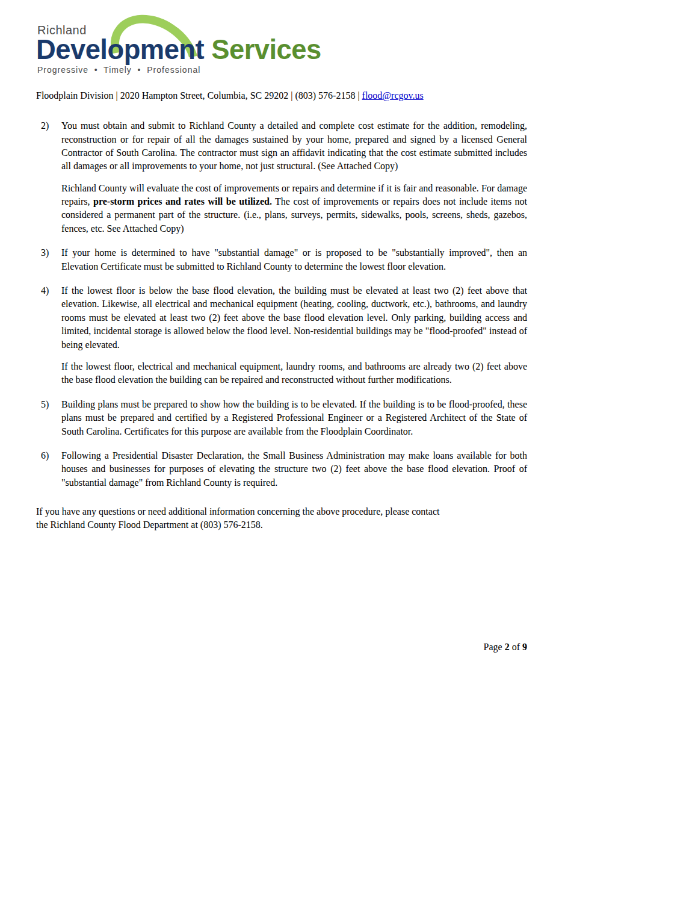Richland
Development Services
Progressive • Timely • Professional
Floodplain Division | 2020 Hampton Street, Columbia, SC 29202 | (803) 576-2158 | flood@rcgov.us
2) You must obtain and submit to Richland County a detailed and complete cost estimate for the addition, remodeling, reconstruction or for repair of all the damages sustained by your home, prepared and signed by a licensed General Contractor of South Carolina. The contractor must sign an affidavit indicating that the cost estimate submitted includes all damages or all improvements to your home, not just structural. (See Attached Copy)
Richland County will evaluate the cost of improvements or repairs and determine if it is fair and reasonable. For damage repairs, pre-storm prices and rates will be utilized. The cost of improvements or repairs does not include items not considered a permanent part of the structure. (i.e., plans, surveys, permits, sidewalks, pools, screens, sheds, gazebos, fences, etc. See Attached Copy)
3) If your home is determined to have "substantial damage" or is proposed to be "substantially improved", then an Elevation Certificate must be submitted to Richland County to determine the lowest floor elevation.
4) If the lowest floor is below the base flood elevation, the building must be elevated at least two (2) feet above that elevation. Likewise, all electrical and mechanical equipment (heating, cooling, ductwork, etc.), bathrooms, and laundry rooms must be elevated at least two (2) feet above the base flood elevation level. Only parking, building access and limited, incidental storage is allowed below the flood level. Non-residential buildings may be "flood-proofed" instead of being elevated.
If the lowest floor, electrical and mechanical equipment, laundry rooms, and bathrooms are already two (2) feet above the base flood elevation the building can be repaired and reconstructed without further modifications.
5) Building plans must be prepared to show how the building is to be elevated. If the building is to be flood-proofed, these plans must be prepared and certified by a Registered Professional Engineer or a Registered Architect of the State of South Carolina. Certificates for this purpose are available from the Floodplain Coordinator.
6) Following a Presidential Disaster Declaration, the Small Business Administration may make loans available for both houses and businesses for purposes of elevating the structure two (2) feet above the base flood elevation. Proof of "substantial damage" from Richland County is required.
If you have any questions or need additional information concerning the above procedure, please contact
the Richland County Flood Department at (803) 576-2158.
Page 2 of 9